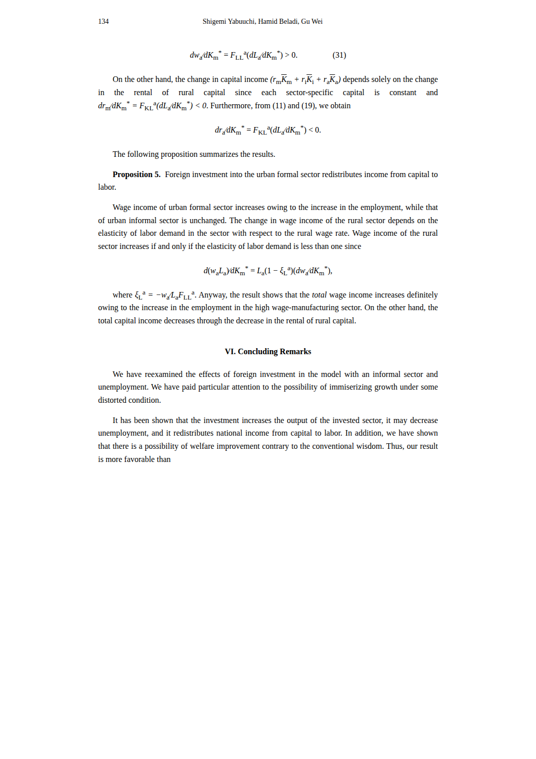134 Shigemi Yabuuchi, Hamid Beladi, Gu Wei
dwa∕dKm* = FLLa(dLa∕dKm*) > 0. (31)
On the other hand, the change in capital income (rmKm + riKi + raKa) depends solely on the change in the rental of rural capital since each sector-specific capital is constant and drm∕dKm* = FKLa(dLa∕dKm*) < 0. Furthermore, from (11) and (19), we obtain
dra∕dKm* = FKLa(dLa∕dKm*) < 0.
The following proposition summarizes the results.
Proposition 5. Foreign investment into the urban formal sector redistributes income from capital to labor.
Wage income of urban formal sector increases owing to the increase in the employment, while that of urban informal sector is unchanged. The change in wage income of the rural sector depends on the elasticity of labor demand in the sector with respect to the rural wage rate. Wage income of the rural sector increases if and only if the elasticity of labor demand is less than one since
d(waLa)∕dKm* = La(1 − ξLa)(dwa∕dKm*),
where ξLa = −wa∕LaFLLa. Anyway, the result shows that the total wage income increases definitely owing to the increase in the employment in the high wage-manufacturing sector. On the other hand, the total capital income decreases through the decrease in the rental of rural capital.
VI. Concluding Remarks
We have reexamined the effects of foreign investment in the model with an informal sector and unemployment. We have paid particular attention to the possibility of immiserizing growth under some distorted condition.
It has been shown that the investment increases the output of the invested sector, it may decrease unemployment, and it redistributes national income from capital to labor. In addition, we have shown that there is a possibility of welfare improvement contrary to the conventional wisdom. Thus, our result is more favorable than